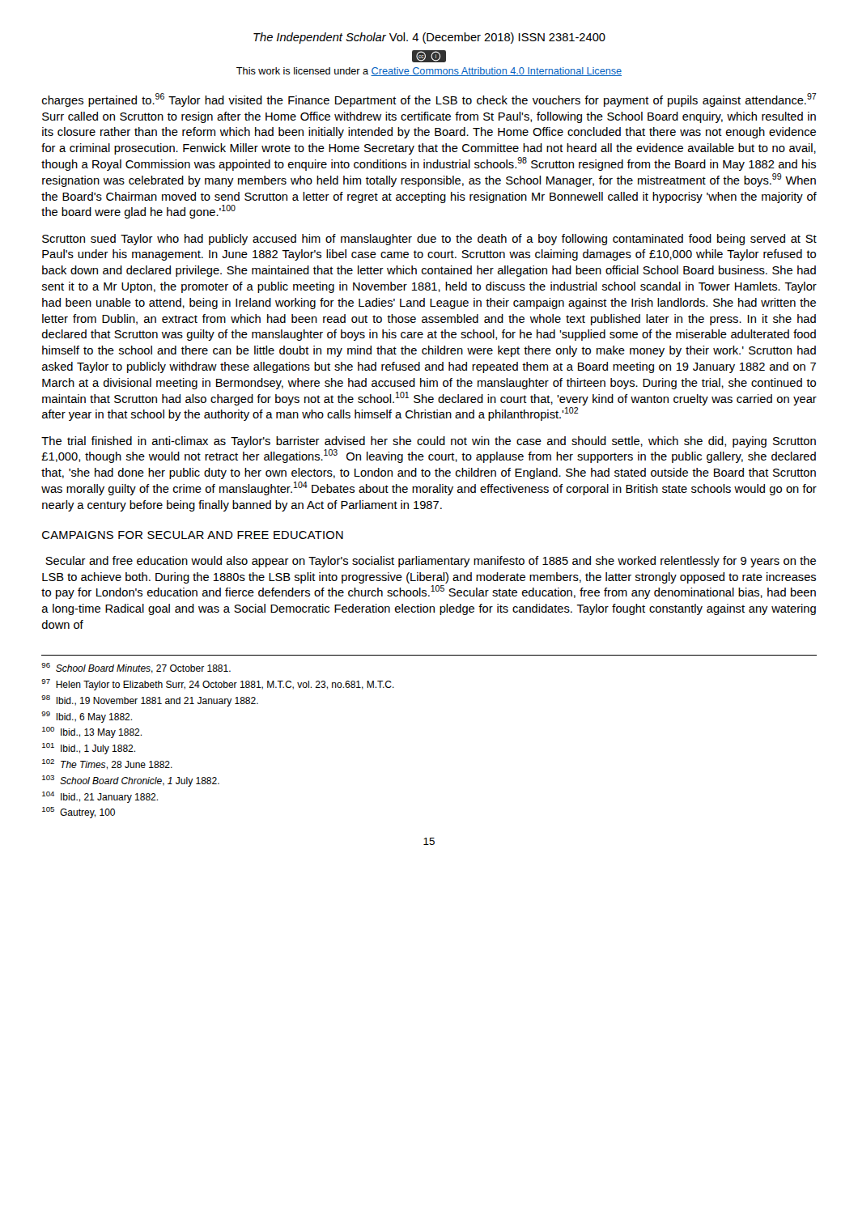The Independent Scholar Vol. 4 (December 2018) ISSN 2381-2400
This work is licensed under a Creative Commons Attribution 4.0 International License
charges pertained to.96 Taylor had visited the Finance Department of the LSB to check the vouchers for payment of pupils against attendance.97 Surr called on Scrutton to resign after the Home Office withdrew its certificate from St Paul's, following the School Board enquiry, which resulted in its closure rather than the reform which had been initially intended by the Board. The Home Office concluded that there was not enough evidence for a criminal prosecution. Fenwick Miller wrote to the Home Secretary that the Committee had not heard all the evidence available but to no avail, though a Royal Commission was appointed to enquire into conditions in industrial schools.98 Scrutton resigned from the Board in May 1882 and his resignation was celebrated by many members who held him totally responsible, as the School Manager, for the mistreatment of the boys.99 When the Board's Chairman moved to send Scrutton a letter of regret at accepting his resignation Mr Bonnewell called it hypocrisy 'when the majority of the board were glad he had gone.'100
Scrutton sued Taylor who had publicly accused him of manslaughter due to the death of a boy following contaminated food being served at St Paul's under his management. In June 1882 Taylor's libel case came to court. Scrutton was claiming damages of £10,000 while Taylor refused to back down and declared privilege. She maintained that the letter which contained her allegation had been official School Board business. She had sent it to a Mr Upton, the promoter of a public meeting in November 1881, held to discuss the industrial school scandal in Tower Hamlets. Taylor had been unable to attend, being in Ireland working for the Ladies' Land League in their campaign against the Irish landlords. She had written the letter from Dublin, an extract from which had been read out to those assembled and the whole text published later in the press. In it she had declared that Scrutton was guilty of the manslaughter of boys in his care at the school, for he had 'supplied some of the miserable adulterated food himself to the school and there can be little doubt in my mind that the children were kept there only to make money by their work.' Scrutton had asked Taylor to publicly withdraw these allegations but she had refused and had repeated them at a Board meeting on 19 January 1882 and on 7 March at a divisional meeting in Bermondsey, where she had accused him of the manslaughter of thirteen boys. During the trial, she continued to maintain that Scrutton had also charged for boys not at the school.101 She declared in court that, 'every kind of wanton cruelty was carried on year after year in that school by the authority of a man who calls himself a Christian and a philanthropist.'102
The trial finished in anti-climax as Taylor's barrister advised her she could not win the case and should settle, which she did, paying Scrutton £1,000, though she would not retract her allegations.103 On leaving the court, to applause from her supporters in the public gallery, she declared that, 'she had done her public duty to her own electors, to London and to the children of England. She had stated outside the Board that Scrutton was morally guilty of the crime of manslaughter.104 Debates about the morality and effectiveness of corporal in British state schools would go on for nearly a century before being finally banned by an Act of Parliament in 1987.
CAMPAIGNS FOR SECULAR AND FREE EDUCATION
Secular and free education would also appear on Taylor's socialist parliamentary manifesto of 1885 and she worked relentlessly for 9 years on the LSB to achieve both. During the 1880s the LSB split into progressive (Liberal) and moderate members, the latter strongly opposed to rate increases to pay for London's education and fierce defenders of the church schools.105 Secular state education, free from any denominational bias, had been a long-time Radical goal and was a Social Democratic Federation election pledge for its candidates. Taylor fought constantly against any watering down of
96 School Board Minutes, 27 October 1881.
97 Helen Taylor to Elizabeth Surr, 24 October 1881, M.T.C, vol. 23, no.681, M.T.C.
98 Ibid., 19 November 1881 and 21 January 1882.
99 Ibid., 6 May 1882.
100 Ibid., 13 May 1882.
101 Ibid., 1 July 1882.
102 The Times, 28 June 1882.
103 School Board Chronicle, 1 July 1882.
104 Ibid., 21 January 1882.
105 Gautrey, 100
15